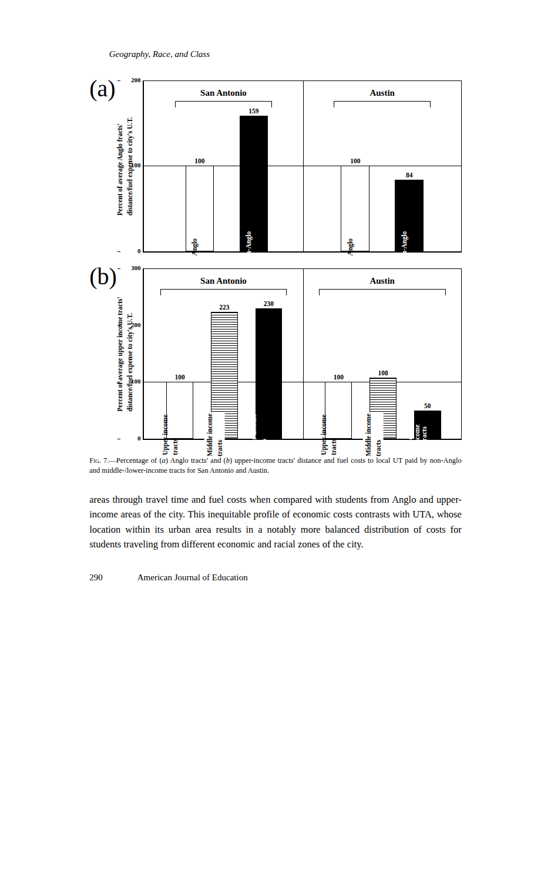Geography, Race, and Class
(a)
Percent of average Anglo fracts'
distance/fuel expense to city's U.T.
200
100
0
San Antonio
Austin
100 Anglo
159 Non-Anglo
100 Anglo
84 Non-Anglo
(b)
Percent of average upper income tracts'
distance/fuel expense to city's U.T.
300
200
100
0
San Antonio
Austin
100 Upper income
tracts
223 Middle income
tracts
230 Lower income
tracts
100 Upper income
tracts
108 Middle income
tracts
50 Lower
income
tracts
Fig. 7.—Percentage of (a) Anglo tracts' and (b) upper-income tracts' distance and fuel costs to local UT paid by non-Anglo and middle-/lower-income tracts for San Antonio and Austin.
areas through travel time and fuel costs when compared with students from Anglo and upper-income areas of the city. This inequitable profile of economic costs contrasts with UTA, whose location within its urban area results in a notably more balanced distribution of costs for students traveling from different economic and racial zones of the city.
290 American Journal of Education